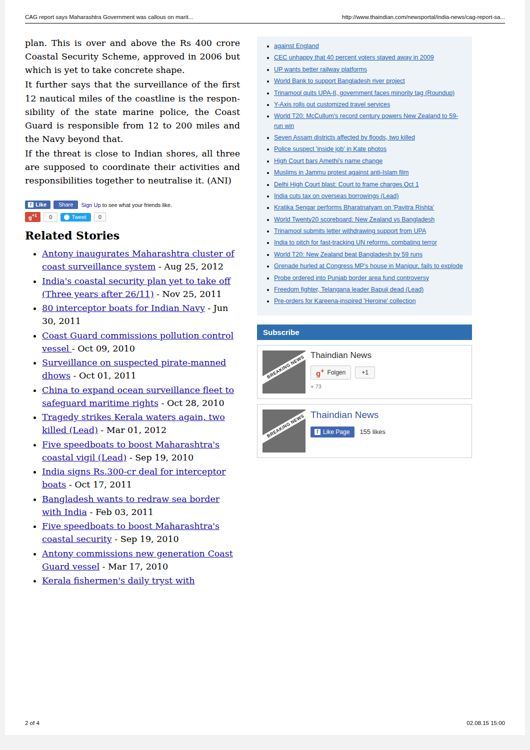CAG report says Maharashtra Government was callous on marit...
http://www.thaindian.com/newsportal/india-news/cag-report-sa...
plan. This is over and above the Rs 400 crore Coastal Security Scheme, approved in 2006 but which is yet to take concrete shape.
It further says that the surveillance of the first 12 nautical miles of the coastline is the responsibility of the state marine police, the Coast Guard is responsible from 12 to 200 miles and the Navy beyond that.
If the threat is close to Indian shores, all three are supposed to coordinate their activities and responsibilities together to neutralise it. (ANI)
f Like Share Sign Up to see what your friends like.
g+1 0 Tweet 0
Related Stories
Antony inaugurates Maharashtra cluster of coast surveillance system - Aug 25, 2012
India's coastal security plan yet to take off (Three years after 26/11) - Nov 25, 2011
80 interceptor boats for Indian Navy - Jun 30, 2011
Coast Guard commissions pollution control vessel - Oct 09, 2010
Surveillance on suspected pirate-manned dhows - Oct 01, 2011
China to expand ocean surveillance fleet to safeguard maritime rights - Oct 28, 2010
Tragedy strikes Kerala waters again, two killed (Lead) - Mar 01, 2012
Five speedboats to boost Maharashtra's coastal vigil (Lead) - Sep 19, 2010
India signs Rs.300-cr deal for interceptor boats - Oct 17, 2011
Bangladesh wants to redraw sea border with India - Feb 03, 2011
Five speedboats to boost Maharashtra's coastal security - Sep 19, 2010
Antony commissions new generation Coast Guard vessel - Mar 17, 2010
Kerala fishermen's daily tryst with
against England
CEC unhappy that 40 percent voters stayed away in 2009
UP wants better railway platforms
World Bank to support Bangladesh river project
Trinamool quits UPA-II, government faces minority tag (Roundup)
Y-Axis rolls out customized travel services
World T20: McCullum's record century powers New Zealand to 59-run win
Seven Assam districts affected by floods, two killed
Police suspect 'inside job' in Kate photos
High Court bars Amethi's name change
Muslims in Jammu protest against anti-Islam film
Delhi High Court blast: Court to frame charges Oct 1
India cuts tax on overseas borrowings (Lead)
Kratika Sengar performs Bharatnatyam on 'Pavitra Rishta'
World Twenty20 scoreboard: New Zealand vs Bangladesh
Trinamool submits letter withdrawing support from UPA
India to pitch for fast-tracking UN reforms, combating terror
World T20: New Zealand beat Bangladesh by 59 runs
Grenade hurled at Congress MP's house in Manipur, fails to explode
Probe ordered into Punjab border area fund controversy
Freedom fighter, Telangana leader Bapuji dead (Lead)
Pre-orders for Kareena-inspired 'Heroine' collection
Subscribe
BREAKING NEWS
Thaindian News
g+ Folgen +1
+ 73
BREAKING NEWS
Thaindian News
f Like Page 155 likes
2 of 4
02.08.15 15:00